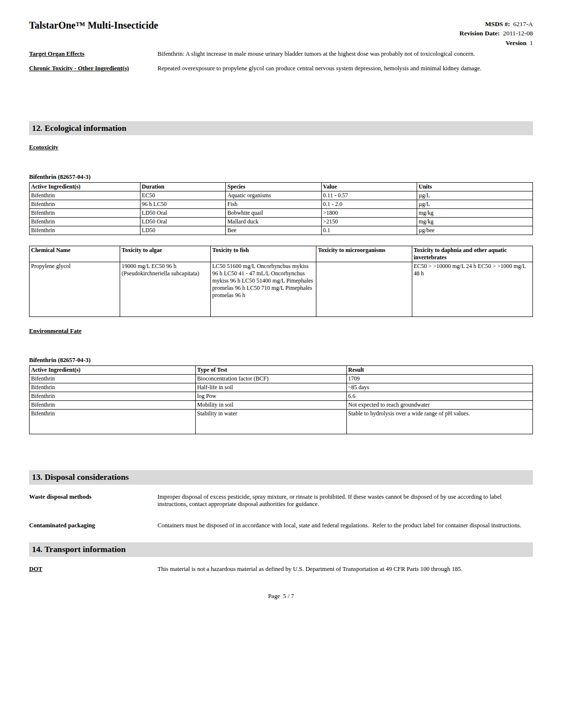TalstarOne™ Multi-Insecticide
MSDS #: 6217-A
Revision Date: 2011-12-08
Version 1
Target Organ Effects
Bifenthrin: A slight increase in male mouse urinary bladder tumors at the highest dose was probably not of toxicological concern.
Chronic Toxicity - Other Ingredient(s)
Repeated overexposure to propylene glycol can produce central nervous system depression, hemolysis and minimal kidney damage.
12. Ecological information
Ecotoxicity
Bifenthrin (82657-04-3)
| Active Ingredient(s) | Duration | Species | Value | Units |
| --- | --- | --- | --- | --- |
| Bifenthrin | EC50 | Aquatic organisms | 0.11 - 0.57 | µg/L |
| Bifenthrin | 96 h LC50 | Fish | 0.1 - 2.0 | µg/L |
| Bifenthrin | LD50 Oral | Bobwhite quail | >1800 | mg/kg |
| Bifenthrin | LD50 Oral | Mallard duck | >2150 | mg/kg |
| Bifenthrin | LD50 | Bee | 0.1 | µg/bee |
| Chemical Name | Toxicity to algae | Toxicity to fish | Toxicity to microorganisms | Toxicity to daphnia and other aquatic invertebrates |
| --- | --- | --- | --- | --- |
| Propylene glycol | 19000 mg/L EC50 96 h (Pseudokirchneriella subcapitata) | LC50 51600 mg/L Oncorhynchus mykiss 96 h LC50 41 - 47 mL/L Oncorhynchus mykiss 96 h LC50 51400 mg/L Pimephales promelas 96 h LC50 710 mg/L Pimephales promelas 96 h | | EC50 > >10000 mg/L 24 h EC50 > >1000 mg/L 48 h |
Environmental Fate
Bifenthrin (82657-04-3)
| Active Ingredient(s) | Type of Test | Result |
| --- | --- | --- |
| Bifenthrin | Bioconcentration factor (BCF) | 1709 |
| Bifenthrin | Half-life in soil | ~85 days |
| Bifenthrin | log Pow | 6.6 |
| Bifenthrin | Mobility in soil | Not expected to reach groundwater |
| Bifenthrin | Stability in water | Stable to hydrolysis over a wide range of pH values. |
13. Disposal considerations
Waste disposal methods
Improper disposal of excess pesticide, spray mixture, or rinsate is prohibited. If these wastes cannot be disposed of by use according to label instructions, contact appropriate disposal authorities for guidance.
Contaminated packaging
Containers must be disposed of in accordance with local, state and federal regulations. Refer to the product label for container disposal instructions.
14. Transport information
DOT
This material is not a hazardous material as defined by U.S. Department of Transportation at 49 CFR Parts 100 through 185.
Page 5 / 7